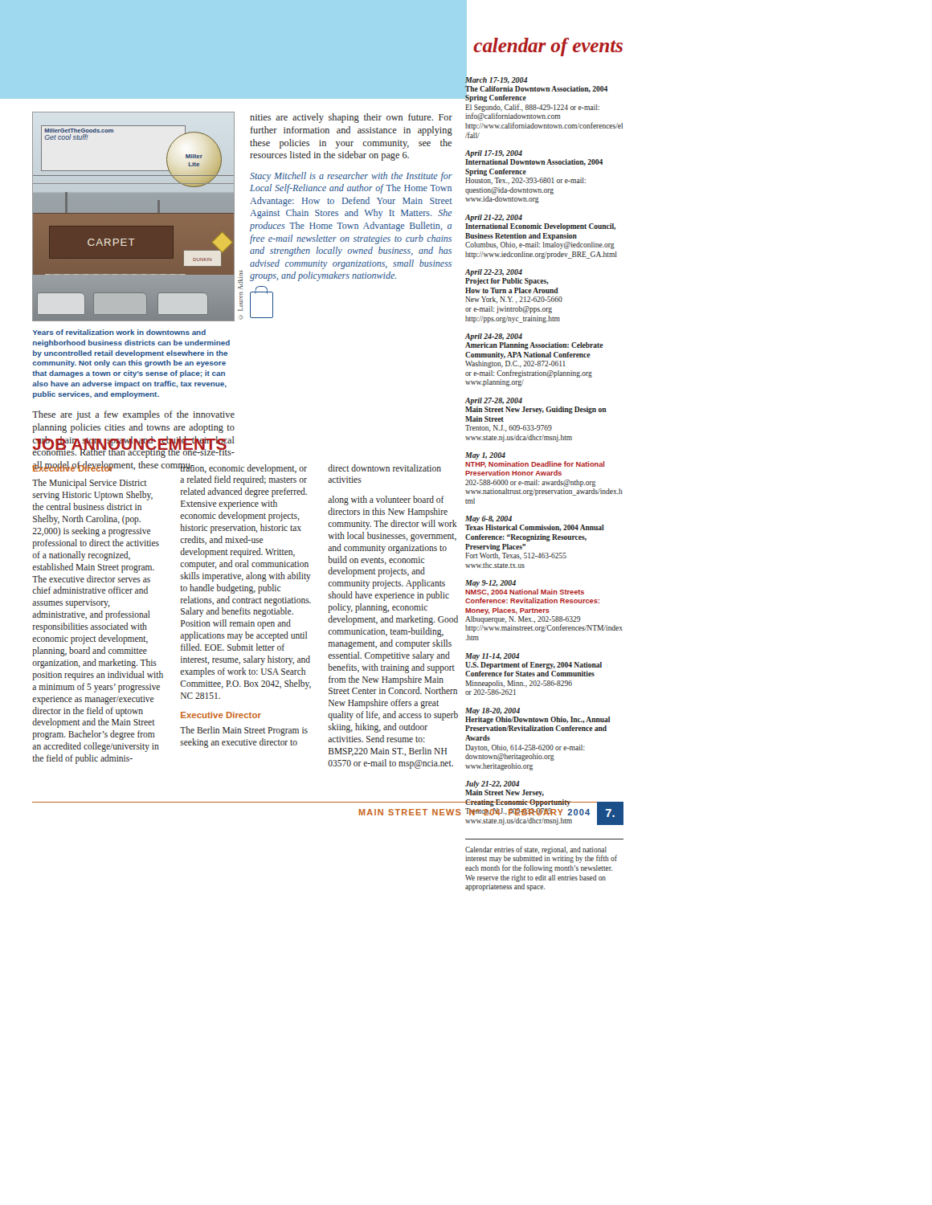calendar of events
March 17-19, 2004 The California Downtown Association, 2004 Spring Conference El Segundo, Calif., 888-429-1224 or e-mail: info@californiadowntown.com
http://www.californiadowntown.com/conferences/el/fall/
April 17-19, 2004 International Downtown Association, 2004 Spring Conference Houston, Tex., 202-393-6801 or e-mail: question@ida-downtown.org
www.ida-downtown.org
April 21-22, 2004 International Economic Development Council, Business Retention and Expansion Columbus, Ohio, e-mail: lmaloy@iedconline.org
http://www.iedconline.org/prodev_BRE_GA.html
April 22-23, 2004 Project for Public Spaces,
How to Turn a Place Around New York, N.Y. , 212-620-5660
or e-mail: jwintrob@pps.org
http://pps.org/nyc_training.htm
April 24-28, 2004 American Planning Association: Celebrate Community, APA National Conference Washington, D.C., 202-872-0611
or e-mail: Confregistration@planning.org
www.planning.org/
April 27-28, 2004 Main Street New Jersey, Guiding Design on Main Street Trenton, N.J., 609-633-9769
www.state.nj.us/dca/dhcr/msnj.htm
May 1, 2004 NTHP, Nomination Deadline for National Preservation Honor Awards 202-588-6000 or e-mail: awards@nthp.org
www.nationaltrust.org/preservation_awards/index.html
May 6-8, 2004 Texas Historical Commission, 2004 Annual Conference: “Recognizing Resources, Preserving Places” Fort Worth, Texas, 512-463-6255
www.thc.state.tx.us
May 9-12, 2004 NMSC, 2004 National Main Streets Conference: Revitalization Resources: Money, Places, Partners Albuquerque, N. Mex., 202-588-6329
http://www.mainstreet.org/Conferences/NTM/index.htm
May 11-14, 2004 U.S. Department of Energy, 2004 National Conference for States and Communities Minneapolis, Minn., 202-586-8296
or 202-586-2621
May 18-20, 2004 Heritage Ohio/Downtown Ohio, Inc., Annual Preservation/Revitalization Conference and Awards Dayton, Ohio, 614-258-6200 or e-mail: downtown@heritageohio.org
www.heritageohio.org
July 21-22, 2004 Main Street New Jersey,
Creating Economic Opportunity Trenton, N.J., 609-633-9769
www.state.nj.us/dca/dhcr/msnj.htm
Calendar entries of state, regional, and national interest may be submitted in writing by the fifth of each month for the following month’s newsletter. We reserve the right to edit all entries based on appropriateness and space.
MillerGetTheGoods.com
Get cool stuff!
Miller
Lite
CARPET
DUNKIN
DONUTS
© Lauren Adkins
Years of revitalization work in downtowns and neighborhood business districts can be undermined by uncontrolled retail development elsewhere in the community. Not only can this growth be an eyesore that damages a town or city’s sense of place; it can also have an adverse impact on traffic, tax revenue, public services, and employment.
These are just a few examples of the innovative planning policies cities and towns are adopting to curb chain store sprawl and rebuild their local economies. Rather than accepting the one-size-fits-all model of development, these commu-
nities are actively shaping their own future. For further information and assistance in applying these policies in your community, see the resources listed in the sidebar on page 6.
Stacy Mitchell is a researcher with the Institute for Local Self-Reliance and author of The Home Town Advantage: How to Defend Your Main Street Against Chain Stores and Why It Matters. She produces The Home Town Advantage Bulletin, a free e-mail newsletter on strategies to curb chains and strengthen locally owned business, and has advised community organizations, small business groups, and policymakers nationwide.
JOB ANNOUNCEMENTS
Executive Director
The Municipal Service District serving Historic Uptown Shelby, the central business district in Shelby, North Carolina, (pop. 22,000) is seeking a progressive professional to direct the activities of a nationally recognized, established Main Street program. The executive director serves as chief administrative officer and assumes supervisory, administrative, and professional responsibilities associated with economic project development, planning, board and committee organization, and marketing. This position requires an individual with a minimum of 5 years’ progressive experience as manager/executive director in the field of uptown development and the Main Street program. Bachelor’s degree from an accredited college/university in the field of public adminis-
tration, economic development, or a related field required; masters or related advanced degree preferred. Extensive experience with economic development projects, historic preservation, historic tax credits, and mixed-use development required. Written, computer, and oral communication skills imperative, along with ability to handle budgeting, public relations, and contract negotiations. Salary and benefits negotiable. Position will remain open and applications may be accepted until filled. EOE. Submit letter of interest, resume, salary history, and examples of work to: USA Search Committee, P.O. Box 2042, Shelby, NC 28151.
Executive Director
The Berlin Main Street Program is seeking an executive director to direct downtown revitalization activities
along with a volunteer board of directors in this New Hampshire community. The director will work with local businesses, government, and community organizations to build on events, economic development projects, and community projects. Applicants should have experience in public policy, planning, economic development, and marketing. Good communication, team-building, management, and computer skills essential. Competitive salary and benefits, with training and support from the New Hampshire Main Street Center in Concord. Northern New Hampshire offers a great quality of life, and access to superb skiing, hiking, and outdoor activities. Send resume to: BMSP,220 Main ST., Berlin NH 03570 or e-mail to msp@ncia.net.
MAIN STREET NEWS Nº 204 FEBRUARY 2004
7.